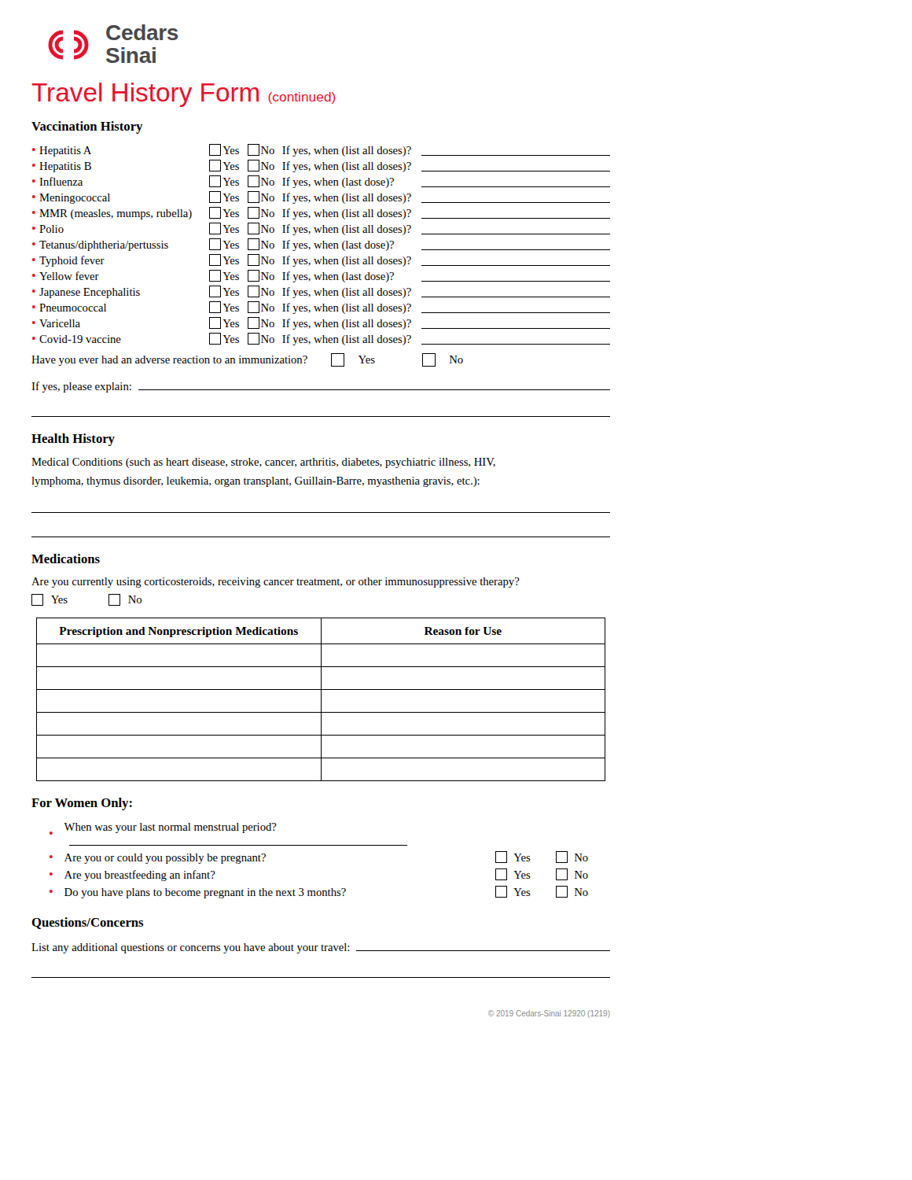Cedars
Sinai
Travel History Form (continued)
Vaccination History
| • | Hepatitis A | | Yes | | No | If yes, when (list all doses)? | |
| • | Hepatitis B | | Yes | | No | If yes, when (list all doses)? | |
| • | Influenza | | Yes | | No | If yes, when (last dose)? | |
| • | Meningococcal | | Yes | | No | If yes, when (list all doses)? | |
| • | MMR (measles, mumps, rubella) | | Yes | | No | If yes, when (list all doses)? | |
| • | Polio | | Yes | | No | If yes, when (list all doses)? | |
| • | Tetanus/diphtheria/pertussis | | Yes | | No | If yes, when (last dose)? | |
| • | Typhoid fever | | Yes | | No | If yes, when (list all doses)? | |
| • | Yellow fever | | Yes | | No | If yes, when (last dose)? | |
| • | Japanese Encephalitis | | Yes | | No | If yes, when (list all doses)? | |
| • | Pneumococcal | | Yes | | No | If yes, when (list all doses)? | |
| • | Varicella | | Yes | | No | If yes, when (list all doses)? | |
| • | Covid-19 vaccine | | Yes | | No | If yes, when (list all doses)? | |
Have you ever had an adverse reaction to an immunization? Yes No
If yes, please explain:
Health History
Medical Conditions (such as heart disease, stroke, cancer, arthritis, diabetes, psychiatric illness, HIV,
lymphoma, thymus disorder, leukemia, organ transplant, Guillain-Barre, myasthenia gravis, etc.):
Medications
Are you currently using corticosteroids, receiving cancer treatment, or other immunosuppressive therapy?
Yes No
| Prescription and Nonprescription Medications | Reason for Use |
| --- | --- |
For Women Only:
| • | When was your last normal menstrual period? |
| • | Are you or could you possibly be pregnant? | | Yes | | No |
| • | Are you breastfeeding an infant? | | Yes | | No |
| • | Do you have plans to become pregnant in the next 3 months? | | Yes | | No |
Questions/Concerns
List any additional questions or concerns you have about your travel:
© 2019 Cedars-Sinai 12920 (1219)